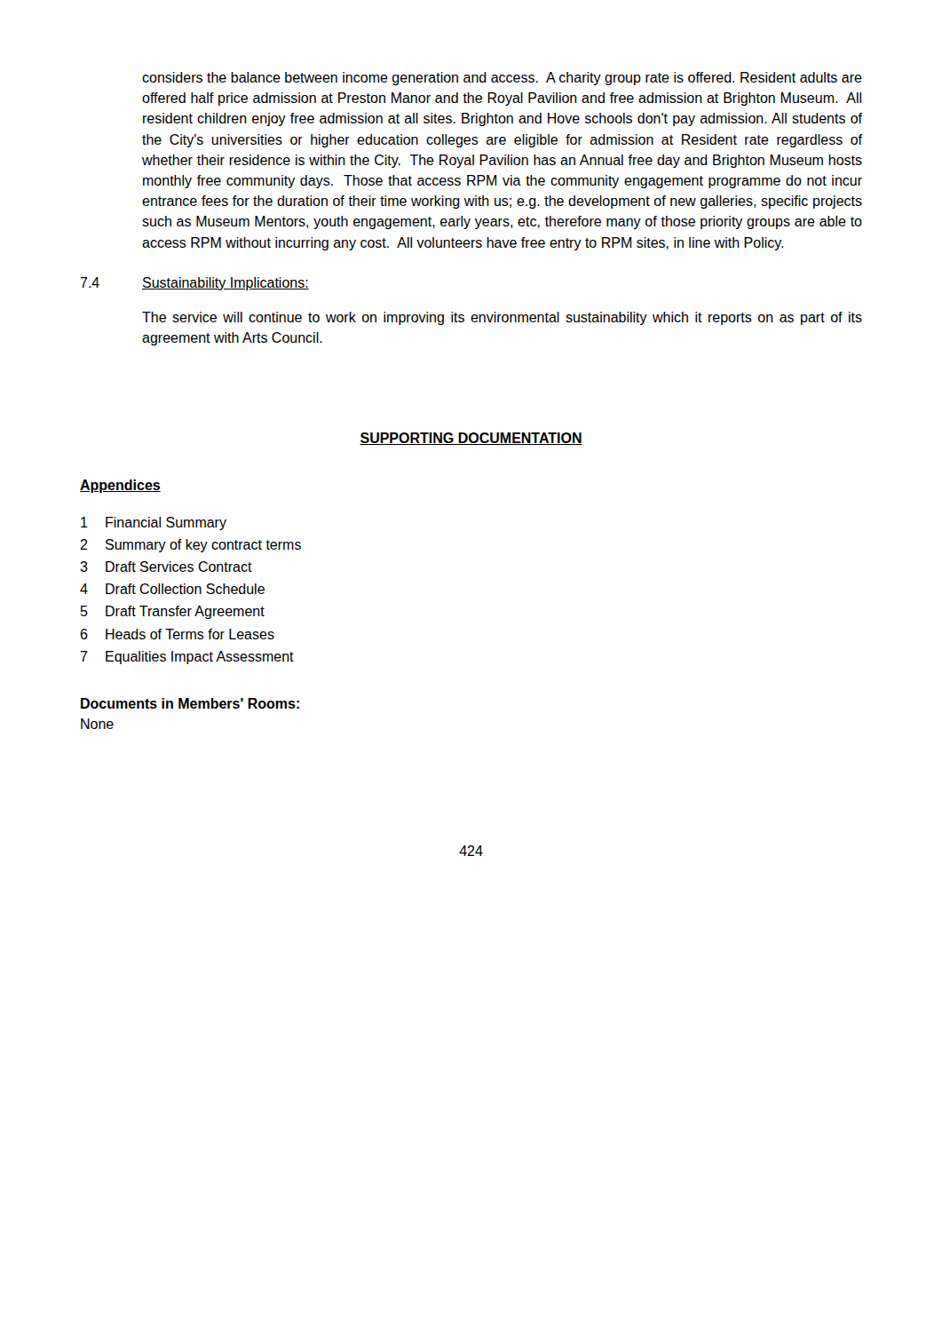considers the balance between income generation and access. A charity group rate is offered. Resident adults are offered half price admission at Preston Manor and the Royal Pavilion and free admission at Brighton Museum. All resident children enjoy free admission at all sites. Brighton and Hove schools don't pay admission. All students of the City's universities or higher education colleges are eligible for admission at Resident rate regardless of whether their residence is within the City. The Royal Pavilion has an Annual free day and Brighton Museum hosts monthly free community days. Those that access RPM via the community engagement programme do not incur entrance fees for the duration of their time working with us; e.g. the development of new galleries, specific projects such as Museum Mentors, youth engagement, early years, etc, therefore many of those priority groups are able to access RPM without incurring any cost. All volunteers have free entry to RPM sites, in line with Policy.
7.4 Sustainability Implications:
The service will continue to work on improving its environmental sustainability which it reports on as part of its agreement with Arts Council.
SUPPORTING DOCUMENTATION
Appendices
1 Financial Summary
2 Summary of key contract terms
3 Draft Services Contract
4 Draft Collection Schedule
5 Draft Transfer Agreement
6 Heads of Terms for Leases
7 Equalities Impact Assessment
Documents in Members' Rooms:
None
424